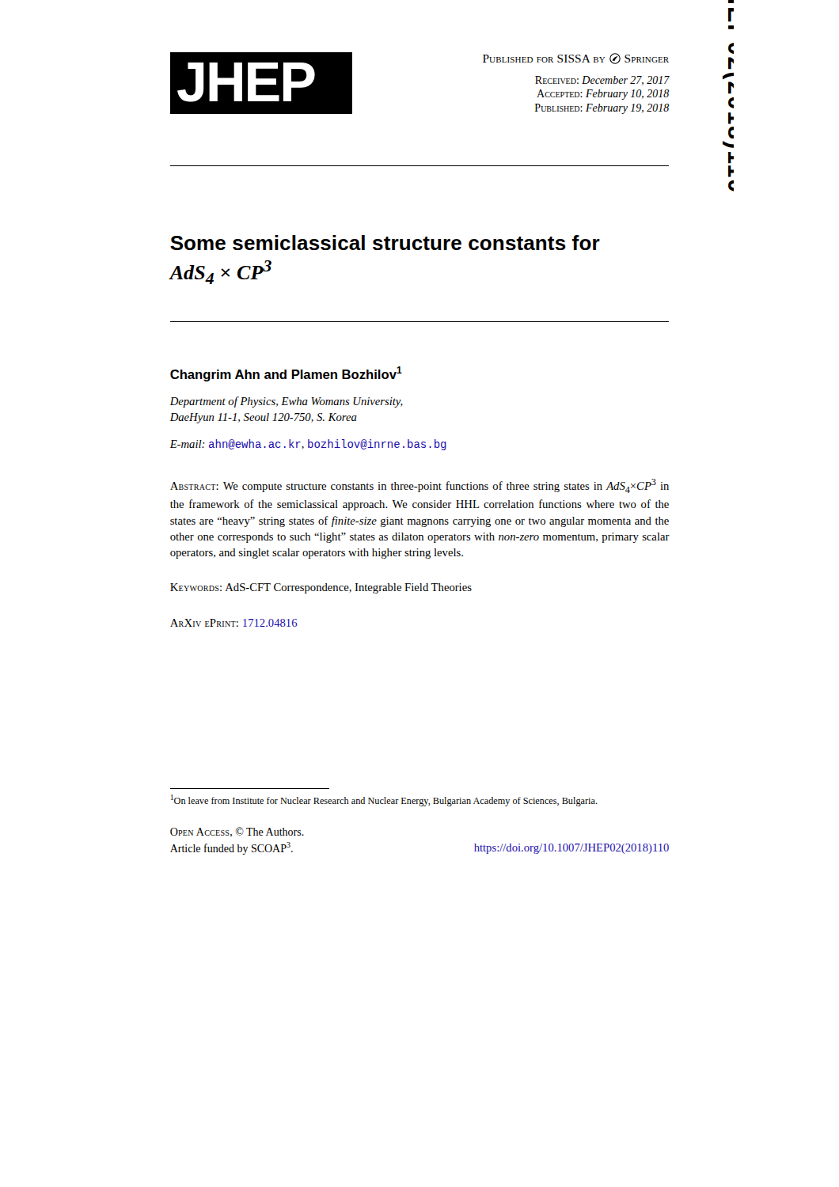JHEP02(2018)110
JHEP
Published for SISSA by Springer
Received: December 27, 2017
Accepted: February 10, 2018
Published: February 19, 2018
Some semiclassical structure constants for
AdS4 × CP3
Changrim Ahn and Plamen Bozhilov1
Department of Physics, Ewha Womans University,
DaeHyun 11-1, Seoul 120-750, S. Korea
E-mail: ahn@ewha.ac.kr, bozhilov@inrne.bas.bg
Abstract: We compute structure constants in three-point functions of three string states in AdS4×CP3 in the framework of the semiclassical approach. We consider HHL correlation functions where two of the states are “heavy” string states of finite-size giant magnons carrying one or two angular momenta and the other one corresponds to such “light” states as dilaton operators with non-zero momentum, primary scalar operators, and singlet scalar operators with higher string levels.
Keywords: AdS-CFT Correspondence, Integrable Field Theories
ArXiv ePrint: 1712.04816
1On leave from Institute for Nuclear Research and Nuclear Energy, Bulgarian Academy of Sciences, Bulgaria.
Open Access, © The Authors.
Article funded by SCOAP3.
https://doi.org/10.1007/JHEP02(2018)110